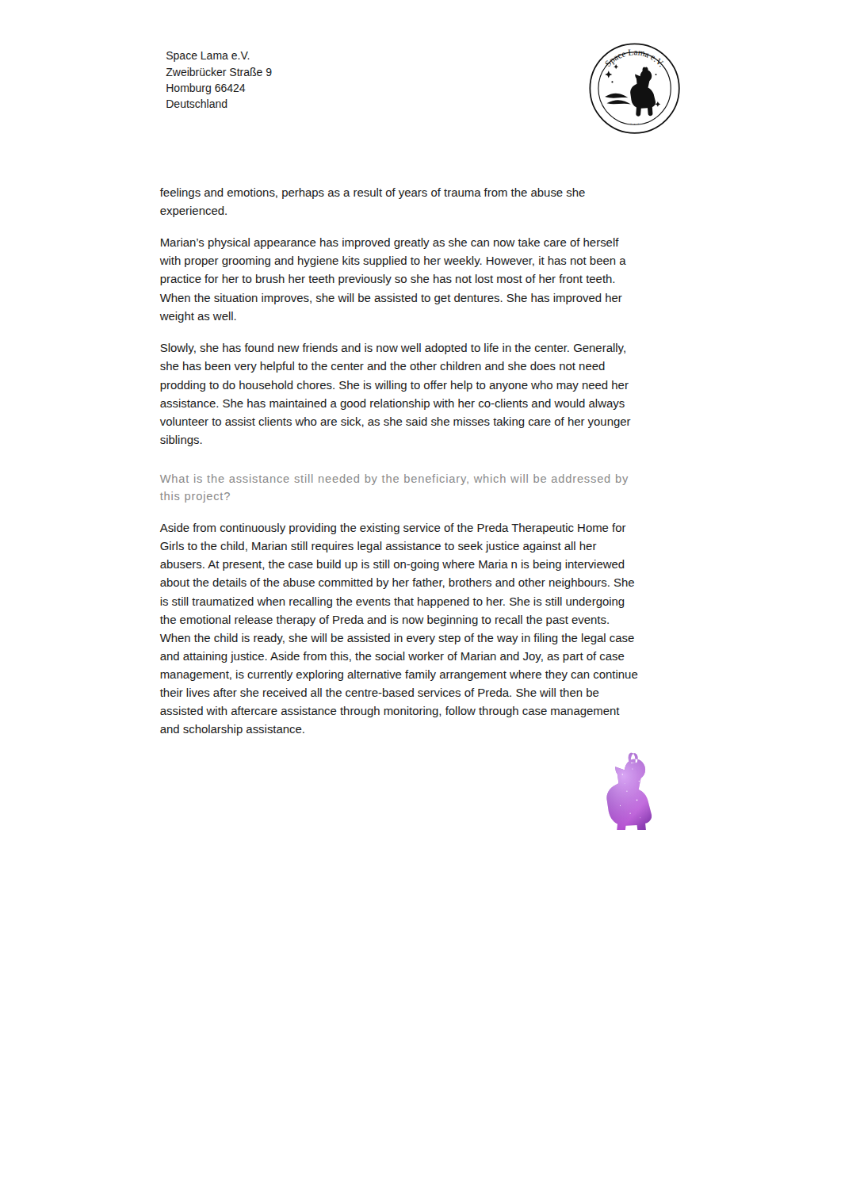Space Lama e.V. Zweibrücker Straße 9 Homburg 66424 Deutschland
Space Lama e.V. · · ·
feelings and emotions, perhaps as a result of years of trauma from the abuse she experienced.
Marian’s physical appearance has improved greatly as she can now take care of herself with proper grooming and hygiene kits supplied to her weekly. However, it has not been a practice for her to brush her teeth previously so she has not lost most of her front teeth. When the situation improves, she will be assisted to get dentures. She has improved her weight as well.
Slowly, she has found new friends and is now well adopted to life in the center. Generally, she has been very helpful to the center and the other children and she does not need prodding to do household chores. She is willing to offer help to anyone who may need her assistance. She has maintained a good relationship with her co-clients and would always volunteer to assist clients who are sick, as she said she misses taking care of her younger siblings.
What is the assistance still needed by the beneficiary, which will be addressed by this project?
Aside from continuously providing the existing service of the Preda Therapeutic Home for Girls to the child, Marian still requires legal assistance to seek justice against all her abusers. At present, the case build up is still on-going where Maria n is being interviewed about the details of the abuse committed by her father, brothers and other neighbours. She is still traumatized when recalling the events that happened to her. She is still undergoing the emotional release therapy of Preda and is now beginning to recall the past events. When the child is ready, she will be assisted in every step of the way in filing the legal case and attaining justice. Aside from this, the social worker of Marian and Joy, as part of case management, is currently exploring alternative family arrangement where they can continue their lives after she received all the centre-based services of Preda. She will then be assisted with aftercare assistance through monitoring, follow through case management and scholarship assistance.